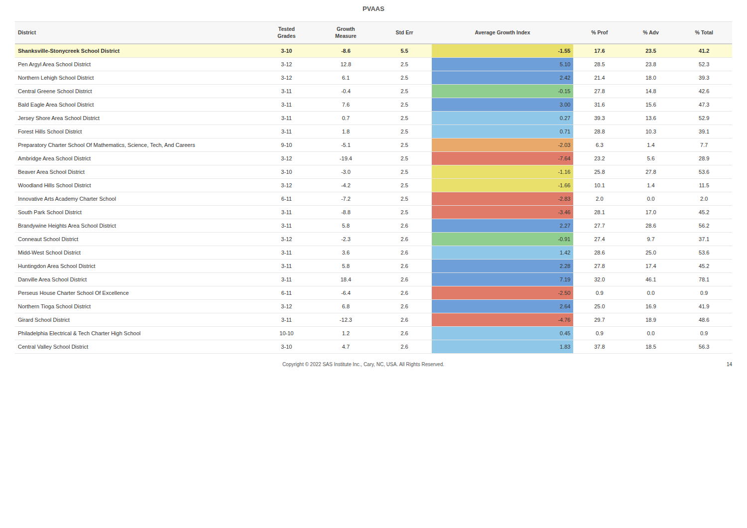PVAAS
| District | Tested Grades | Growth Measure | Std Err | Average Growth Index | % Prof | % Adv | % Total |
| --- | --- | --- | --- | --- | --- | --- | --- |
| Shanksville-Stonycreek School District | 3-10 | -8.6 | 5.5 | -1.55 | 17.6 | 23.5 | 41.2 |
| Pen Argyl Area School District | 3-12 | 12.8 | 2.5 | 5.10 | 28.5 | 23.8 | 52.3 |
| Northern Lehigh School District | 3-12 | 6.1 | 2.5 | 2.42 | 21.4 | 18.0 | 39.3 |
| Central Greene School District | 3-11 | -0.4 | 2.5 | -0.15 | 27.8 | 14.8 | 42.6 |
| Bald Eagle Area School District | 3-11 | 7.6 | 2.5 | 3.00 | 31.6 | 15.6 | 47.3 |
| Jersey Shore Area School District | 3-11 | 0.7 | 2.5 | 0.27 | 39.3 | 13.6 | 52.9 |
| Forest Hills School District | 3-11 | 1.8 | 2.5 | 0.71 | 28.8 | 10.3 | 39.1 |
| Preparatory Charter School Of Mathematics, Science, Tech, And Careers | 9-10 | -5.1 | 2.5 | -2.03 | 6.3 | 1.4 | 7.7 |
| Ambridge Area School District | 3-12 | -19.4 | 2.5 | -7.64 | 23.2 | 5.6 | 28.9 |
| Beaver Area School District | 3-10 | -3.0 | 2.5 | -1.16 | 25.8 | 27.8 | 53.6 |
| Woodland Hills School District | 3-12 | -4.2 | 2.5 | -1.66 | 10.1 | 1.4 | 11.5 |
| Innovative Arts Academy Charter School | 6-11 | -7.2 | 2.5 | -2.83 | 2.0 | 0.0 | 2.0 |
| South Park School District | 3-11 | -8.8 | 2.5 | -3.46 | 28.1 | 17.0 | 45.2 |
| Brandywine Heights Area School District | 3-11 | 5.8 | 2.6 | 2.27 | 27.7 | 28.6 | 56.2 |
| Conneaut School District | 3-12 | -2.3 | 2.6 | -0.91 | 27.4 | 9.7 | 37.1 |
| Midd-West School District | 3-11 | 3.6 | 2.6 | 1.42 | 28.6 | 25.0 | 53.6 |
| Huntingdon Area School District | 3-11 | 5.8 | 2.6 | 2.28 | 27.8 | 17.4 | 45.2 |
| Danville Area School District | 3-11 | 18.4 | 2.6 | 7.19 | 32.0 | 46.1 | 78.1 |
| Perseus House Charter School Of Excellence | 6-11 | -6.4 | 2.6 | -2.50 | 0.9 | 0.0 | 0.9 |
| Northern Tioga School District | 3-12 | 6.8 | 2.6 | 2.64 | 25.0 | 16.9 | 41.9 |
| Girard School District | 3-11 | -12.3 | 2.6 | -4.76 | 29.7 | 18.9 | 48.6 |
| Philadelphia Electrical & Tech Charter High School | 10-10 | 1.2 | 2.6 | 0.45 | 0.9 | 0.0 | 0.9 |
| Central Valley School District | 3-10 | 4.7 | 2.6 | 1.83 | 37.8 | 18.5 | 56.3 |
Copyright © 2022 SAS Institute Inc., Cary, NC, USA. All Rights Reserved. 14